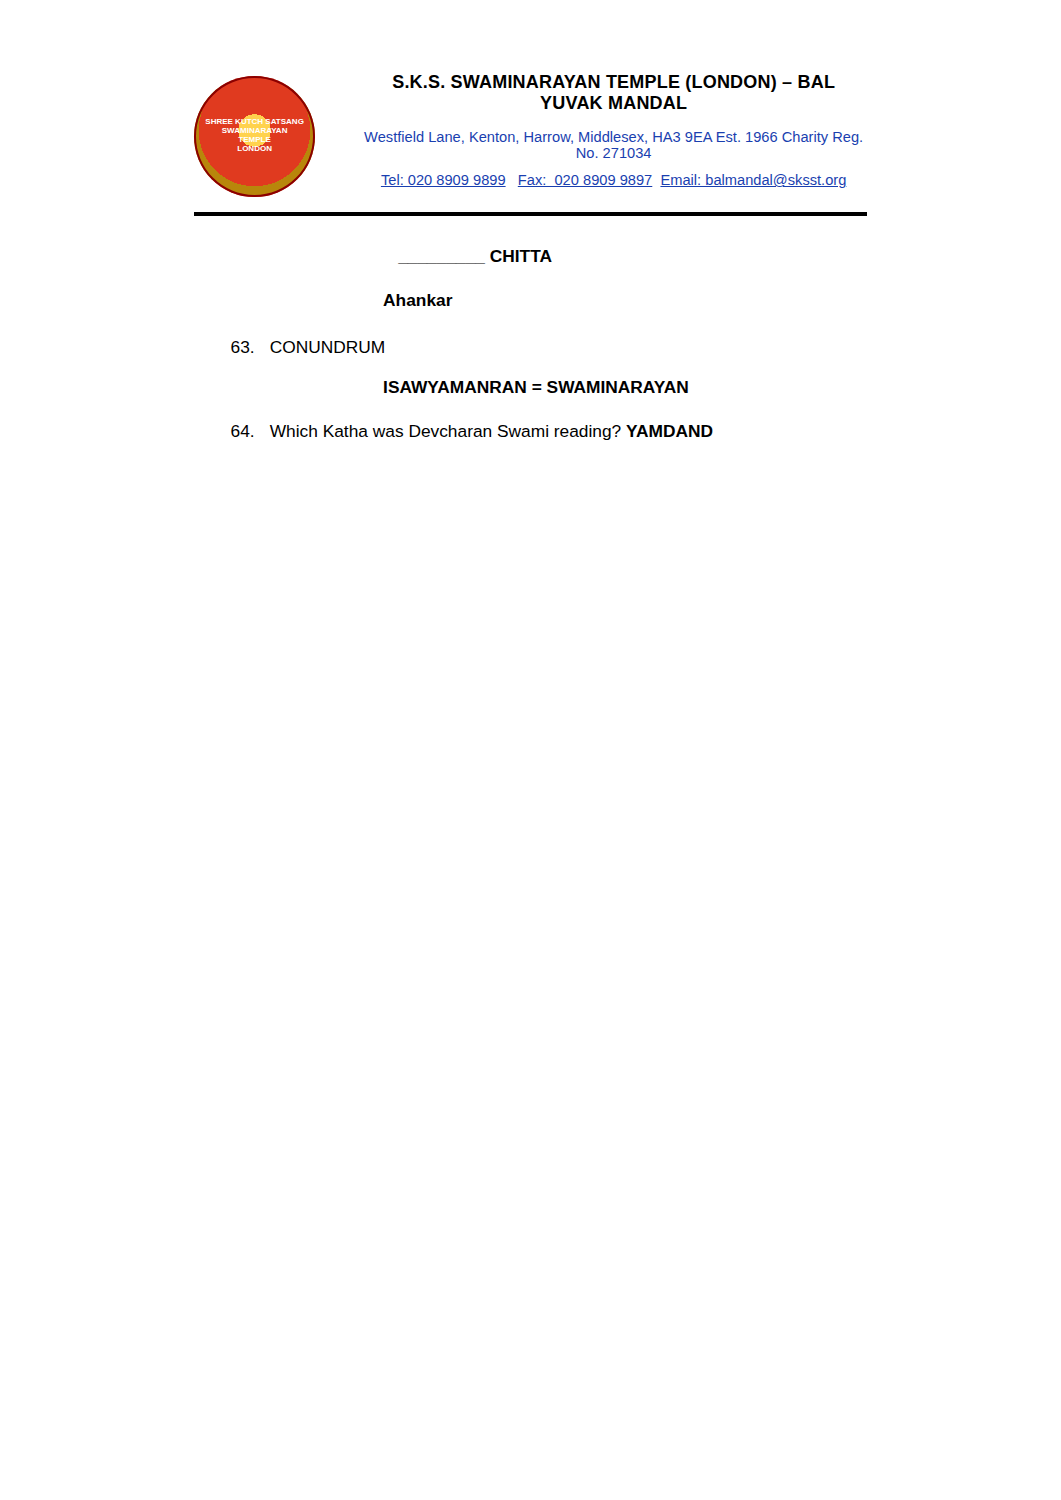SHREE KUTCH SATSANG
SWAMINARAYAN
TEMPLE
LONDON
S.K.S. SWAMINARAYAN TEMPLE (LONDON) – BAL YUVAK MANDAL
Westfield Lane, Kenton, Harrow, Middlesex, HA3 9EA Est. 1966 Charity Reg. No. 271034
Tel: 020 8909 9899 Fax: 020 8909 9897 Email: balmandal@sksst.org
_________ CHITTA
Ahankar
63. CONUNDRUM
ISAWYAMANRAN = SWAMINARAYAN
64. Which Katha was Devcharan Swami reading? YAMDAND